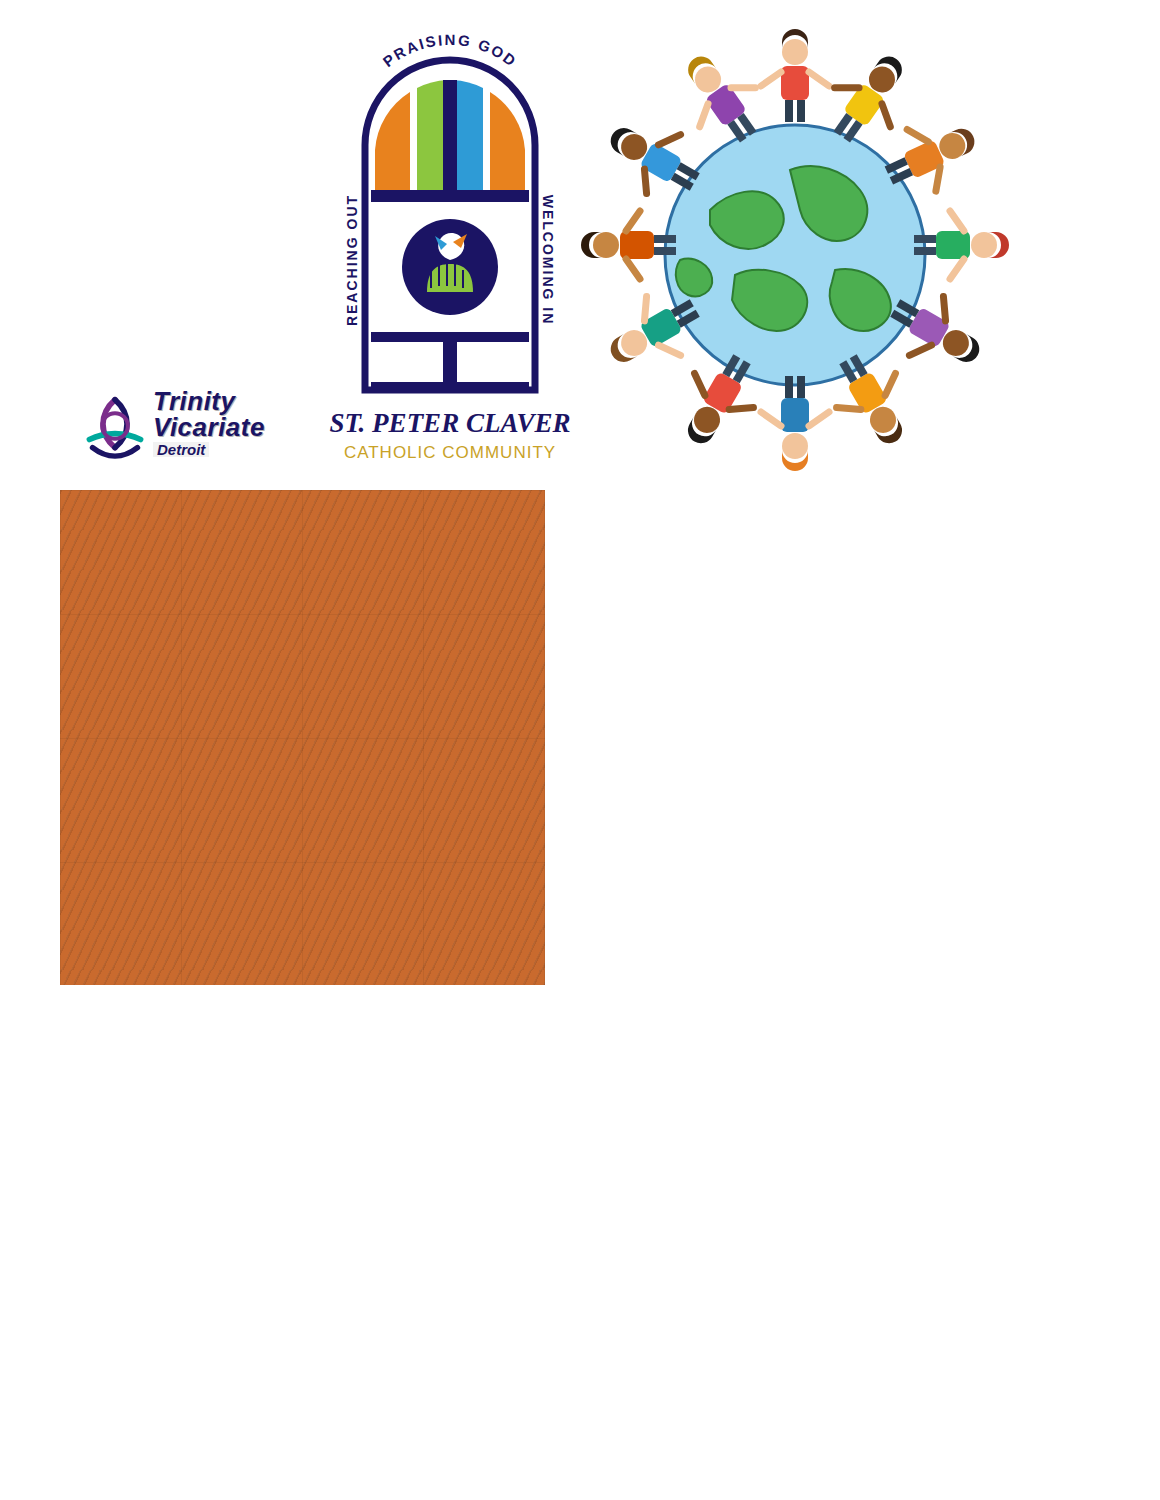Trinity
Vicariate
Detroit
PRAISING GOD REACHING OUT WELCOMING IN ST. PETER CLAVER CATHOLIC COMMUNITY